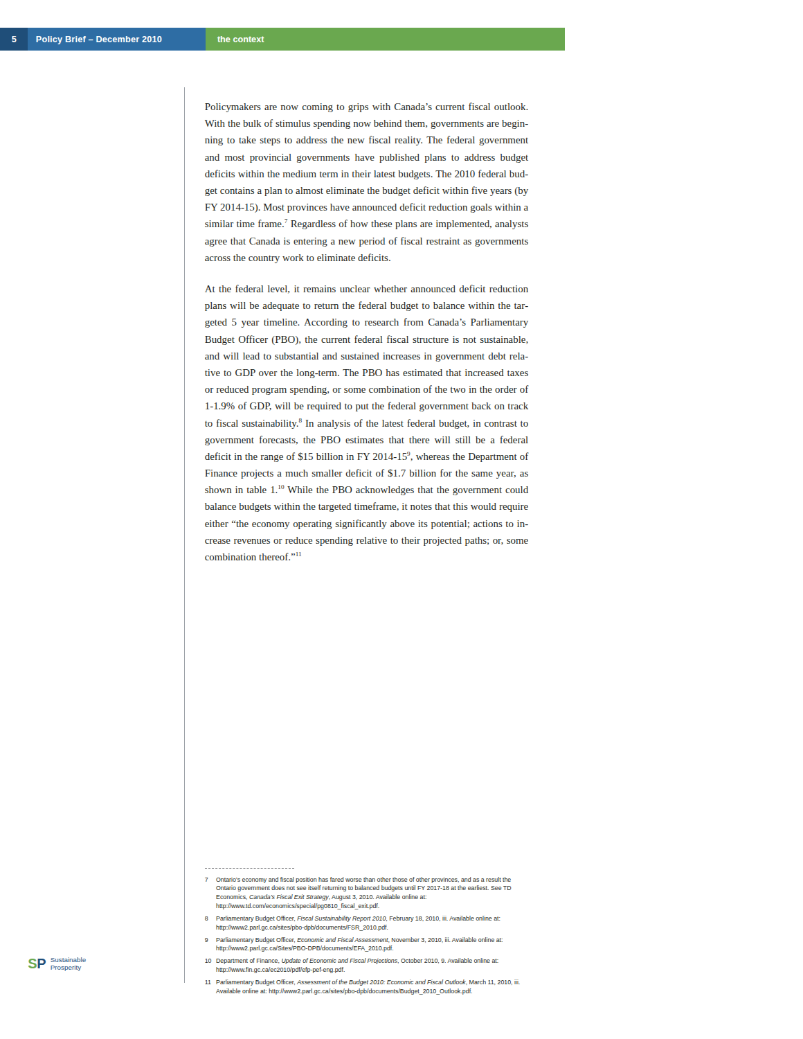5
Policy Brief – December 2010
the context
Policymakers are now coming to grips with Canada’s current fiscal outlook. With the bulk of stimulus spending now behind them, governments are beginning to take steps to address the new fiscal reality. The federal government and most provincial governments have published plans to address budget deficits within the medium term in their latest budgets. The 2010 federal budget contains a plan to almost eliminate the budget deficit within five years (by FY 2014-15). Most provinces have announced deficit reduction goals within a similar time frame.7 Regardless of how these plans are implemented, analysts agree that Canada is entering a new period of fiscal restraint as governments across the country work to eliminate deficits.
At the federal level, it remains unclear whether announced deficit reduction plans will be adequate to return the federal budget to balance within the targeted 5 year timeline. According to research from Canada’s Parliamentary Budget Officer (PBO), the current federal fiscal structure is not sustainable, and will lead to substantial and sustained increases in government debt relative to GDP over the long-term. The PBO has estimated that increased taxes or reduced program spending, or some combination of the two in the order of 1-1.9% of GDP, will be required to put the federal government back on track to fiscal sustainability.8 In analysis of the latest federal budget, in contrast to government forecasts, the PBO estimates that there will still be a federal deficit in the range of $15 billion in FY 2014-159, whereas the Department of Finance projects a much smaller deficit of $1.7 billion for the same year, as shown in table 1.10 While the PBO acknowledges that the government could balance budgets within the targeted timeframe, it notes that this would require either “the economy operating significantly above its potential; actions to increase revenues or reduce spending relative to their projected paths; or, some combination thereof.”11
7
Ontario’s economy and fiscal position has fared worse than other those of other provinces, and as a result the Ontario government does not see itself returning to balanced budgets until FY 2017-18 at the earliest. See TD Economics, Canada’s Fiscal Exit Strategy, August 3, 2010. Available online at: http://www.td.com/economics/special/pg0810_fiscal_exit.pdf.
8
Parliamentary Budget Officer, Fiscal Sustainability Report 2010, February 18, 2010, iii. Available online at: http://www2.parl.gc.ca/sites/pbo-dpb/documents/FSR_2010.pdf.
9
Parliamentary Budget Officer, Economic and Fiscal Assessment, November 3, 2010, iii. Available online at: http://www2.parl.gc.ca/Sites/PBO-DPB/documents/EFA_2010.pdf.
10
Department of Finance, Update of Economic and Fiscal Projections, October 2010, 9. Available online at: http://www.fin.gc.ca/ec2010/pdf/efp-pef-eng.pdf.
11
Parliamentary Budget Officer, Assessment of the Budget 2010: Economic and Fiscal Outlook, March 11, 2010, iii. Available online at: http://www2.parl.gc.ca/sites/pbo-dpb/documents/Budget_2010_Outlook.pdf.
SP
Sustainable
Prosperity